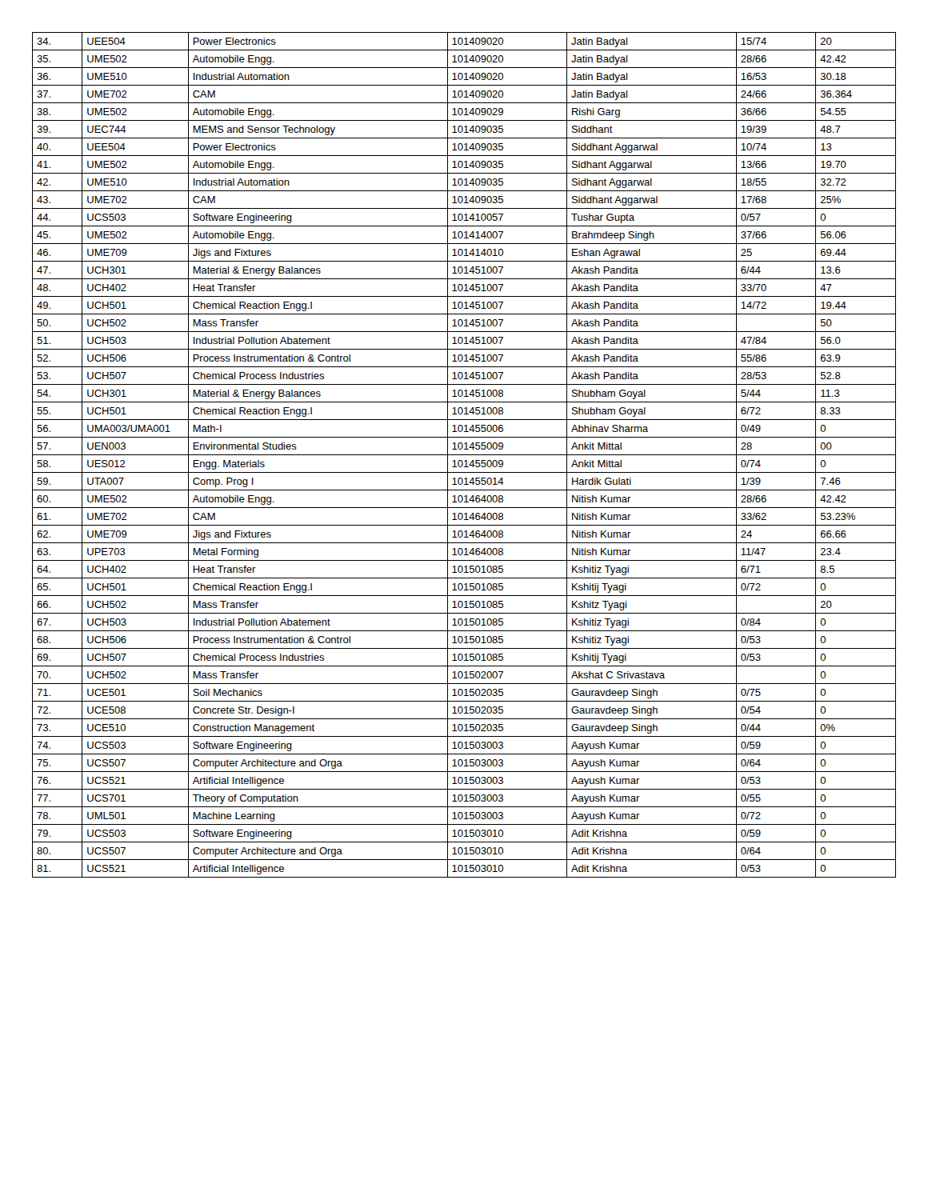| 34. | UEE504 | Power Electronics | 101409020 | Jatin Badyal | 15/74 | 20 |
| 35. | UME502 | Automobile Engg. | 101409020 | Jatin Badyal | 28/66 | 42.42 |
| 36. | UME510 | Industrial Automation | 101409020 | Jatin Badyal | 16/53 | 30.18 |
| 37. | UME702 | CAM | 101409020 | Jatin Badyal | 24/66 | 36.364 |
| 38. | UME502 | Automobile Engg. | 101409029 | Rishi Garg | 36/66 | 54.55 |
| 39. | UEC744 | MEMS and Sensor Technology | 101409035 | Siddhant | 19/39 | 48.7 |
| 40. | UEE504 | Power Electronics | 101409035 | Siddhant Aggarwal | 10/74 | 13 |
| 41. | UME502 | Automobile Engg. | 101409035 | Sidhant Aggarwal | 13/66 | 19.70 |
| 42. | UME510 | Industrial Automation | 101409035 | Sidhant Aggarwal | 18/55 | 32.72 |
| 43. | UME702 | CAM | 101409035 | Siddhant Aggarwal | 17/68 | 25% |
| 44. | UCS503 | Software Engineering | 101410057 | Tushar Gupta | 0/57 | 0 |
| 45. | UME502 | Automobile Engg. | 101414007 | Brahmdeep Singh | 37/66 | 56.06 |
| 46. | UME709 | Jigs and Fixtures | 101414010 | Eshan Agrawal | 25 | 69.44 |
| 47. | UCH301 | Material & Energy Balances | 101451007 | Akash Pandita | 6/44 | 13.6 |
| 48. | UCH402 | Heat Transfer | 101451007 | Akash Pandita | 33/70 | 47 |
| 49. | UCH501 | Chemical Reaction Engg.I | 101451007 | Akash Pandita | 14/72 | 19.44 |
| 50. | UCH502 | Mass Transfer | 101451007 | Akash Pandita | | 50 |
| 51. | UCH503 | Industrial Pollution Abatement | 101451007 | Akash Pandita | 47/84 | 56.0 |
| 52. | UCH506 | Process Instrumentation & Control | 101451007 | Akash Pandita | 55/86 | 63.9 |
| 53. | UCH507 | Chemical Process Industries | 101451007 | Akash Pandita | 28/53 | 52.8 |
| 54. | UCH301 | Material & Energy Balances | 101451008 | Shubham Goyal | 5/44 | 11.3 |
| 55. | UCH501 | Chemical Reaction Engg.I | 101451008 | Shubham Goyal | 6/72 | 8.33 |
| 56. | UMA003/UMA001 | Math-I | 101455006 | Abhinav Sharma | 0/49 | 0 |
| 57. | UEN003 | Environmental Studies | 101455009 | Ankit Mittal | 28 | 00 |
| 58. | UES012 | Engg. Materials | 101455009 | Ankit Mittal | 0/74 | 0 |
| 59. | UTA007 | Comp. Prog I | 101455014 | Hardik Gulati | 1/39 | 7.46 |
| 60. | UME502 | Automobile Engg. | 101464008 | Nitish Kumar | 28/66 | 42.42 |
| 61. | UME702 | CAM | 101464008 | Nitish Kumar | 33/62 | 53.23% |
| 62. | UME709 | Jigs and Fixtures | 101464008 | Nitish Kumar | 24 | 66.66 |
| 63. | UPE703 | Metal Forming | 101464008 | Nitish Kumar | 11/47 | 23.4 |
| 64. | UCH402 | Heat Transfer | 101501085 | Kshitiz Tyagi | 6/71 | 8.5 |
| 65. | UCH501 | Chemical Reaction Engg.I | 101501085 | Kshitij Tyagi | 0/72 | 0 |
| 66. | UCH502 | Mass Transfer | 101501085 | Kshitz Tyagi | | 20 |
| 67. | UCH503 | Industrial Pollution Abatement | 101501085 | Kshitiz Tyagi | 0/84 | 0 |
| 68. | UCH506 | Process Instrumentation & Control | 101501085 | Kshitiz Tyagi | 0/53 | 0 |
| 69. | UCH507 | Chemical Process Industries | 101501085 | Kshitij Tyagi | 0/53 | 0 |
| 70. | UCH502 | Mass Transfer | 101502007 | Akshat C Srivastava | | 0 |
| 71. | UCE501 | Soil Mechanics | 101502035 | Gauravdeep Singh | 0/75 | 0 |
| 72. | UCE508 | Concrete Str. Design-I | 101502035 | Gauravdeep Singh | 0/54 | 0 |
| 73. | UCE510 | Construction Management | 101502035 | Gauravdeep Singh | 0/44 | 0% |
| 74. | UCS503 | Software Engineering | 101503003 | Aayush Kumar | 0/59 | 0 |
| 75. | UCS507 | Computer Architecture and Orga | 101503003 | Aayush Kumar | 0/64 | 0 |
| 76. | UCS521 | Artificial Intelligence | 101503003 | Aayush Kumar | 0/53 | 0 |
| 77. | UCS701 | Theory of Computation | 101503003 | Aayush Kumar | 0/55 | 0 |
| 78. | UML501 | Machine Learning | 101503003 | Aayush Kumar | 0/72 | 0 |
| 79. | UCS503 | Software Engineering | 101503010 | Adit Krishna | 0/59 | 0 |
| 80. | UCS507 | Computer Architecture and Orga | 101503010 | Adit Krishna | 0/64 | 0 |
| 81. | UCS521 | Artificial Intelligence | 101503010 | Adit Krishna | 0/53 | 0 |